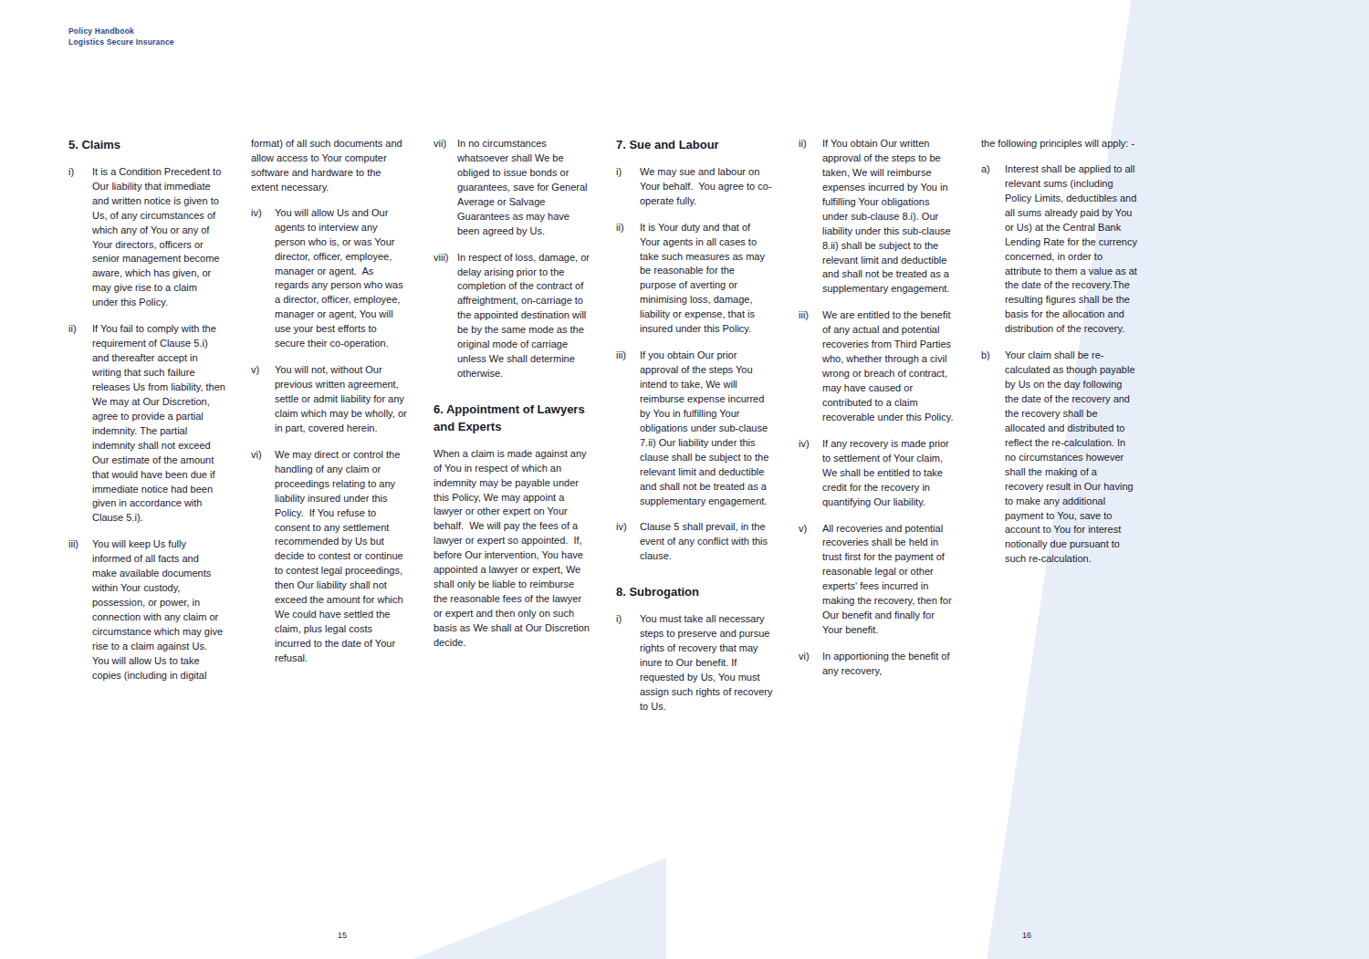Policy Handbook
Logistics Secure Insurance
5. Claims
i) It is a Condition Precedent to Our liability that immediate and written notice is given to Us, of any circumstances of which any of You or any of Your directors, officers or senior management become aware, which has given, or may give rise to a claim under this Policy.
ii) If You fail to comply with the requirement of Clause 5.i) and thereafter accept in writing that such failure releases Us from liability, then We may at Our Discretion, agree to provide a partial indemnity. The partial indemnity shall not exceed Our estimate of the amount that would have been due if immediate notice had been given in accordance with Clause 5.i).
iii) You will keep Us fully informed of all facts and make available documents within Your custody, possession, or power, in connection with any claim or circumstance which may give rise to a claim against Us. You will allow Us to take copies (including in digital
format) of all such documents and allow access to Your computer software and hardware to the extent necessary.
iv) You will allow Us and Our agents to interview any person who is, or was Your director, officer, employee, manager or agent. As regards any person who was a director, officer, employee, manager or agent, You will use your best efforts to secure their co-operation.
v) You will not, without Our previous written agreement, settle or admit liability for any claim which may be wholly, or in part, covered herein.
vi) We may direct or control the handling of any claim or proceedings relating to any liability insured under this Policy. If You refuse to consent to any settlement recommended by Us but decide to contest or continue to contest legal proceedings, then Our liability shall not exceed the amount for which We could have settled the claim, plus legal costs incurred to the date of Your refusal.
vii) In no circumstances whatsoever shall We be obliged to issue bonds or guarantees, save for General Average or Salvage Guarantees as may have been agreed by Us.
viii) In respect of loss, damage, or delay arising prior to the completion of the contract of affreightment, on-carriage to the appointed destination will be by the same mode as the original mode of carriage unless We shall determine otherwise.
6. Appointment of Lawyers and Experts
When a claim is made against any of You in respect of which an indemnity may be payable under this Policy, We may appoint a lawyer or other expert on Your behalf. We will pay the fees of a lawyer or expert so appointed. If, before Our intervention, You have appointed a lawyer or expert, We shall only be liable to reimburse the reasonable fees of the lawyer or expert and then only on such basis as We shall at Our Discretion decide.
7. Sue and Labour
i) We may sue and labour on Your behalf. You agree to co-operate fully.
ii) It is Your duty and that of Your agents in all cases to take such measures as may be reasonable for the purpose of averting or minimising loss, damage, liability or expense, that is insured under this Policy.
iii) If you obtain Our prior approval of the steps You intend to take, We will reimburse expense incurred by You in fulfilling Your obligations under sub-clause 7.ii) Our liability under this clause shall be subject to the relevant limit and deductible and shall not be treated as a supplementary engagement.
iv) Clause 5 shall prevail, in the event of any conflict with this clause.
8. Subrogation
i) You must take all necessary steps to preserve and pursue rights of recovery that may inure to Our benefit. If requested by Us, You must assign such rights of recovery to Us.
ii) If You obtain Our written approval of the steps to be taken, We will reimburse expenses incurred by You in fulfilling Your obligations under sub-clause 8.i). Our liability under this sub-clause 8.ii) shall be subject to the relevant limit and deductible and shall not be treated as a supplementary engagement.
iii) We are entitled to the benefit of any actual and potential recoveries from Third Parties who, whether through a civil wrong or breach of contract, may have caused or contributed to a claim recoverable under this Policy.
iv) If any recovery is made prior to settlement of Your claim, We shall be entitled to take credit for the recovery in quantifying Our liability.
v) All recoveries and potential recoveries shall be held in trust first for the payment of reasonable legal or other experts' fees incurred in making the recovery, then for Our benefit and finally for Your benefit.
vi) In apportioning the benefit of any recovery,
the following principles will apply: -
a) Interest shall be applied to all relevant sums (including Policy Limits, deductibles and all sums already paid by You or Us) at the Central Bank Lending Rate for the currency concerned, in order to attribute to them a value as at the date of the recovery.The resulting figures shall be the basis for the allocation and distribution of the recovery.
b) Your claim shall be re-calculated as though payable by Us on the day following the date of the recovery and the recovery shall be allocated and distributed to reflect the re-calculation. In no circumstances however shall the making of a recovery result in Our having to make any additional payment to You, save to account to You for interest notionally due pursuant to such re-calculation.
15
16